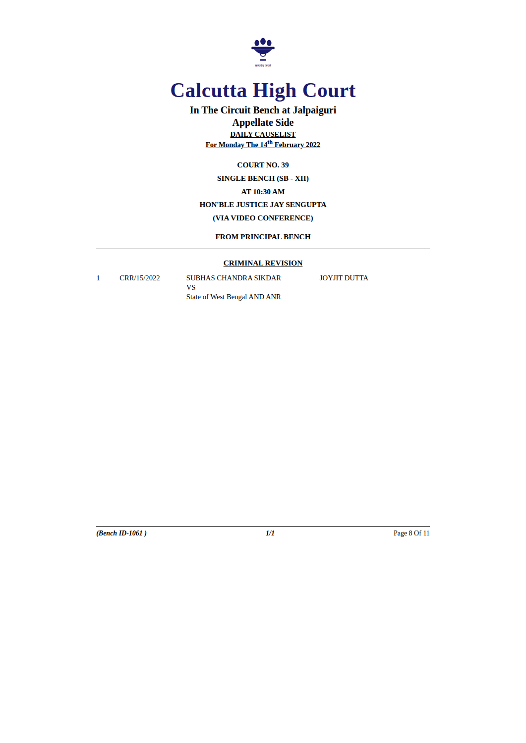Calcutta High Court
In The Circuit Bench at Jalpaiguri
Appellate Side
DAILY CAUSELIST
For Monday The 14th February 2022
COURT NO. 39
SINGLE BENCH (SB - XII)
AT 10:30 AM
HON'BLE JUSTICE JAY SENGUPTA
(VIA VIDEO CONFERENCE)
FROM PRINCIPAL BENCH
CRIMINAL REVISION
| 1 | CRR/15/2022 | SUBHAS CHANDRA SIKDAR VS State of West Bengal AND ANR | JOYJIT DUTTA |
(Bench ID-1061 ) 1/1 Page 8 Of 11